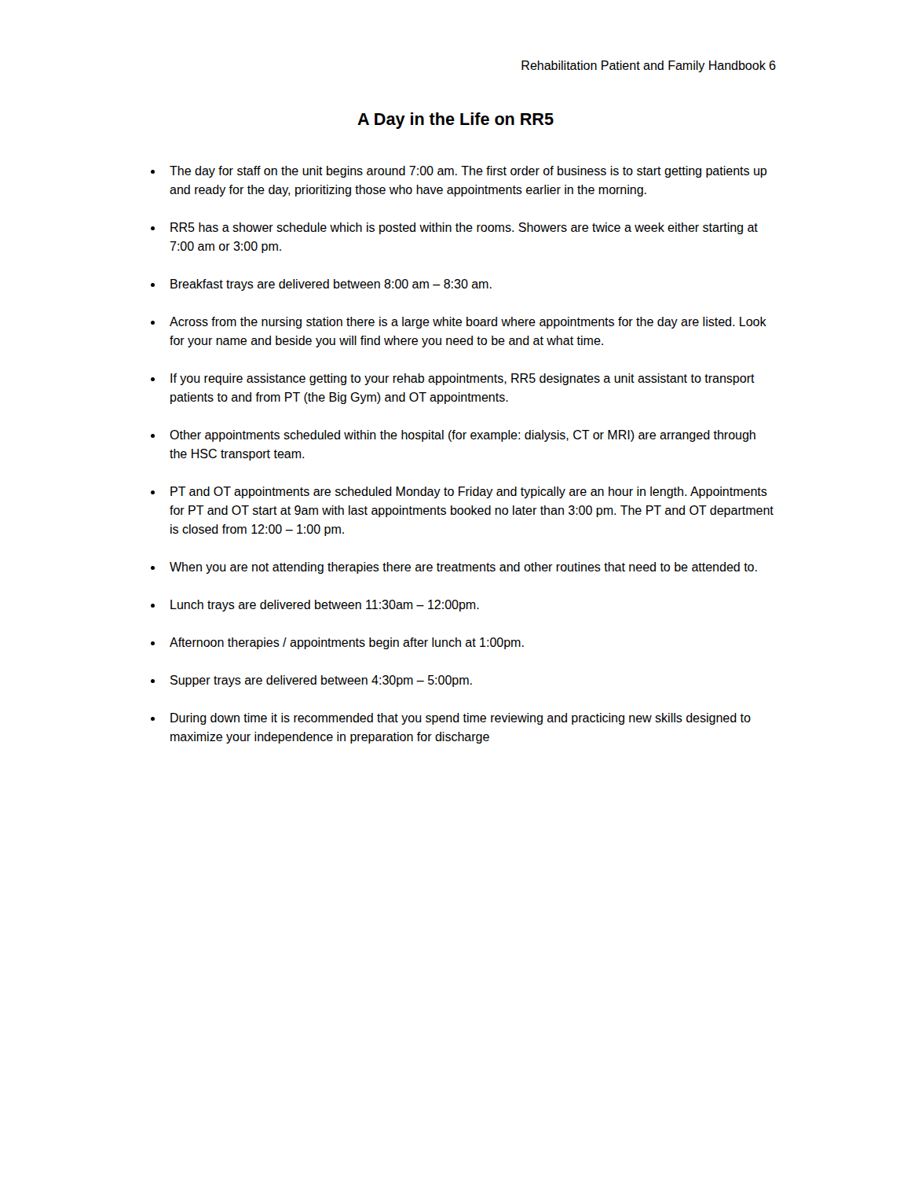Rehabilitation Patient and Family Handbook 6
A Day in the Life on RR5
The day for staff on the unit begins around 7:00 am. The first order of business is to start getting patients up and ready for the day, prioritizing those who have appointments earlier in the morning.
RR5 has a shower schedule which is posted within the rooms. Showers are twice a week either starting at 7:00 am or 3:00 pm.
Breakfast trays are delivered between 8:00 am – 8:30 am.
Across from the nursing station there is a large white board where appointments for the day are listed. Look for your name and beside you will find where you need to be and at what time.
If you require assistance getting to your rehab appointments, RR5 designates a unit assistant to transport patients to and from PT (the Big Gym) and OT appointments.
Other appointments scheduled within the hospital (for example: dialysis, CT or MRI) are arranged through the HSC transport team.
PT and OT appointments are scheduled Monday to Friday and typically are an hour in length. Appointments for PT and OT start at 9am with last appointments booked no later than 3:00 pm. The PT and OT department is closed from 12:00 – 1:00 pm.
When you are not attending therapies there are treatments and other routines that need to be attended to.
Lunch trays are delivered between 11:30am – 12:00pm.
Afternoon therapies / appointments begin after lunch at 1:00pm.
Supper trays are delivered between 4:30pm – 5:00pm.
During down time it is recommended that you spend time reviewing and practicing new skills designed to maximize your independence in preparation for discharge